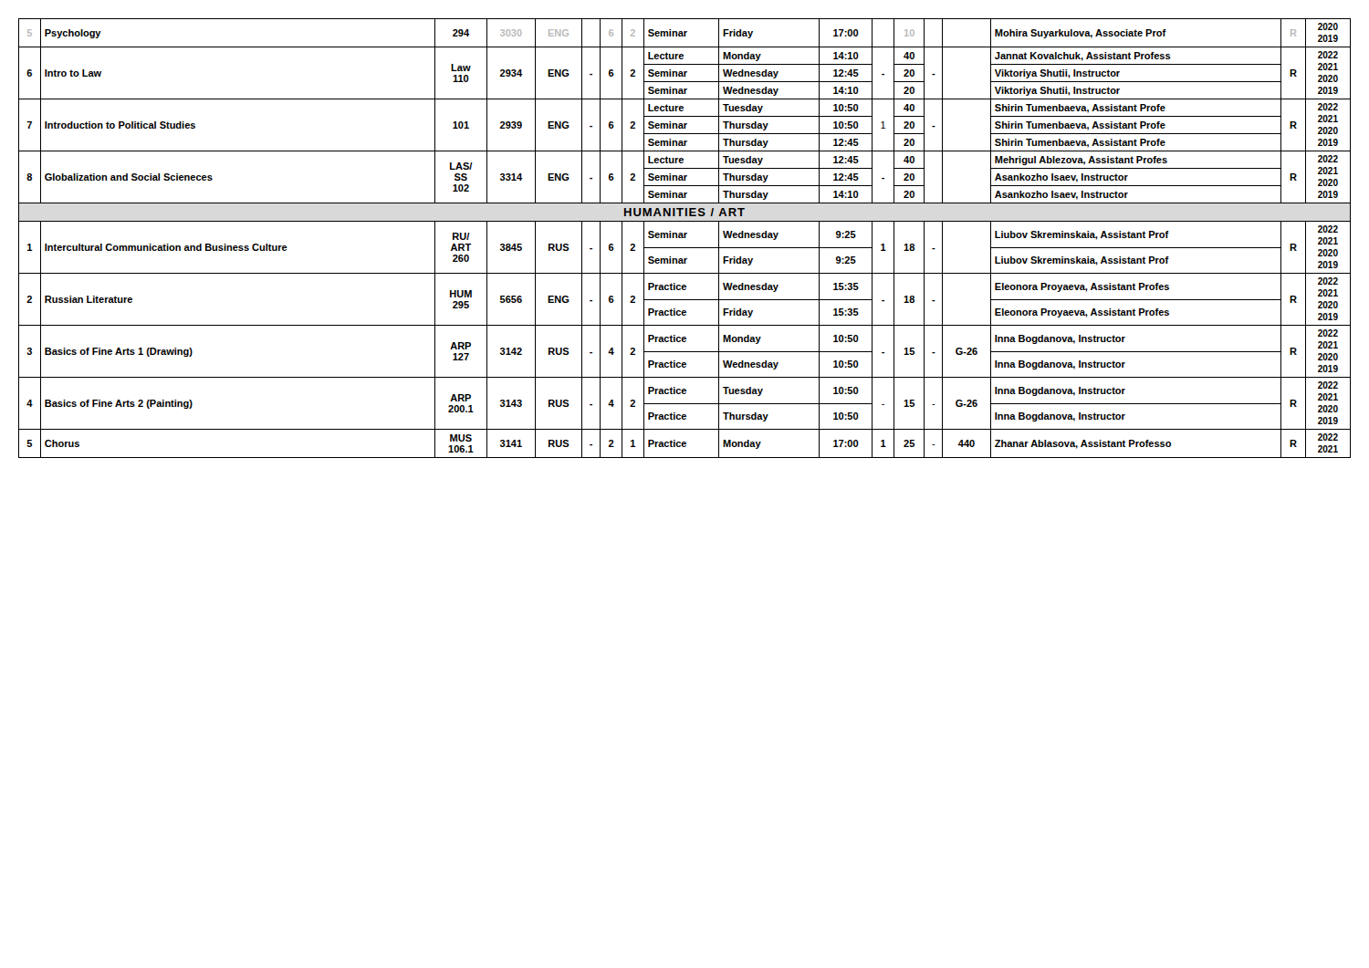| 5 | Psychology | 294 | 3030 | ENG | | 6 | 2 | Seminar | Friday | 17:00 | | 10 | | | Mohira Suyarkulova, Associate Prof | R | 2020 2019 |
| 6 | Intro to Law | Law 110 | 2934 | ENG | - | 6 | 2 | Lecture | Monday | 14:10 | - | 40 | - | | Jannat Kovalchuk, Assistant Profess | R | 2022 2021 2020 2019 |
| Seminar | Wednesday | 12:45 | 20 | Viktoriya Shutii, Instructor |
| Seminar | Wednesday | 14:10 | 20 | Viktoriya Shutii, Instructor |
| 7 | Introduction to Political Studies | 101 | 2939 | ENG | - | 6 | 2 | Lecture | Tuesday | 10:50 | 1 | 40 | - | | Shirin Tumenbaeva, Assistant Profe | R | 2022 2021 2020 2019 |
| Seminar | Thursday | 10:50 | 20 | Shirin Tumenbaeva, Assistant Profe |
| Seminar | Thursday | 12:45 | 20 | Shirin Tumenbaeva, Assistant Profe |
| 8 | Globalization and Social Scieneces | LAS/ SS 102 | 3314 | ENG | - | 6 | 2 | Lecture | Tuesday | 12:45 | - | 40 | | | Mehrigul Ablezova, Assistant Profes | R | 2022 2021 2020 2019 |
| Seminar | Thursday | 12:45 | 20 | Asankozho Isaev, Instructor |
| Seminar | Thursday | 14:10 | 20 | Asankozho Isaev, Instructor |
| HUMANITIES / ART |
| 1 | Intercultural Communication and Business Culture | RU/ ART 260 | 3845 | RUS | - | 6 | 2 | Seminar | Wednesday | 9:25 | 1 | 18 | - | | Liubov Skreminskaia, Assistant Prof | R | 2022 2021 2020 2019 |
| Seminar | Friday | 9:25 | Liubov Skreminskaia, Assistant Prof |
| 2 | Russian Literature | HUM 295 | 5656 | ENG | - | 6 | 2 | Practice | Wednesday | 15:35 | - | 18 | - | | Eleonora Proyaeva, Assistant Profes | R | 2022 2021 2020 2019 |
| Practice | Friday | 15:35 | Eleonora Proyaeva, Assistant Profes |
| 3 | Basics of Fine Arts 1 (Drawing) | ARP 127 | 3142 | RUS | - | 4 | 2 | Practice | Monday | 10:50 | - | 15 | - | G-26 | Inna Bogdanova, Instructor | R | 2022 2021 2020 2019 |
| Practice | Wednesday | 10:50 | Inna Bogdanova, Instructor |
| 4 | Basics of Fine Arts 2 (Painting) | ARP 200.1 | 3143 | RUS | - | 4 | 2 | Practice | Tuesday | 10:50 | - | 15 | - | G-26 | Inna Bogdanova, Instructor | R | 2022 2021 2020 2019 |
| Practice | Thursday | 10:50 | Inna Bogdanova, Instructor |
| 5 | Chorus | MUS 106.1 | 3141 | RUS | - | 2 | 1 | Practice | Monday | 17:00 | 1 | 25 | - | 440 | Zhanar Ablasova, Assistant Professo | R | 2022 2021 |